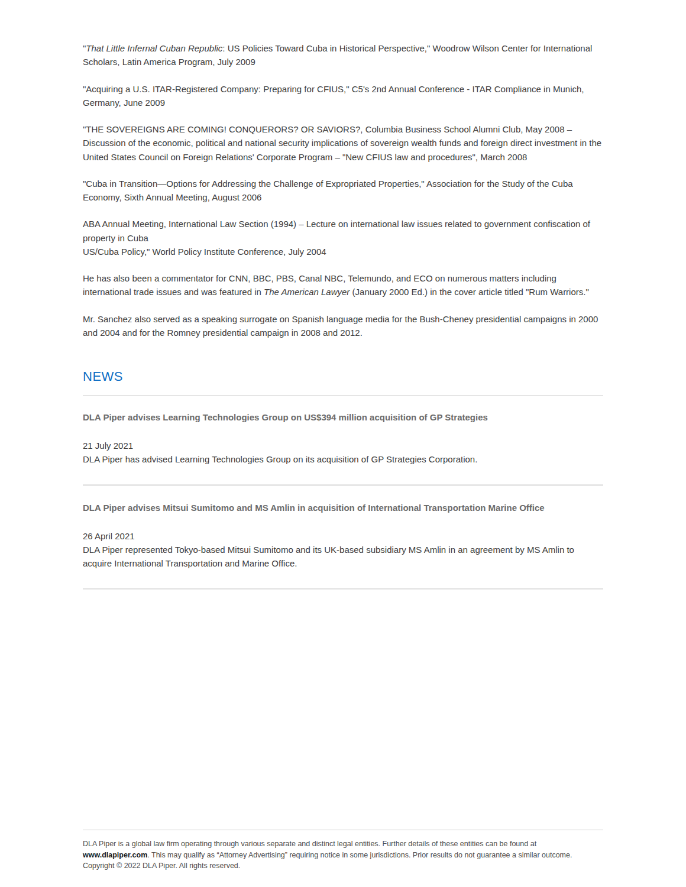"That Little Infernal Cuban Republic: US Policies Toward Cuba in Historical Perspective," Woodrow Wilson Center for International Scholars, Latin America Program, July 2009
"Acquiring a U.S. ITAR-Registered Company: Preparing for CFIUS," C5's 2nd Annual Conference - ITAR Compliance in Munich, Germany, June 2009
"THE SOVEREIGNS ARE COMING! CONQUERORS? OR SAVIORS?, Columbia Business School Alumni Club, May 2008 – Discussion of the economic, political and national security implications of sovereign wealth funds and foreign direct investment in the United States Council on Foreign Relations' Corporate Program – "New CFIUS law and procedures", March 2008
"Cuba in Transition—Options for Addressing the Challenge of Expropriated Properties," Association for the Study of the Cuba Economy, Sixth Annual Meeting, August 2006
ABA Annual Meeting, International Law Section (1994) – Lecture on international law issues related to government confiscation of property in Cuba
US/Cuba Policy," World Policy Institute Conference, July 2004
He has also been a commentator for CNN, BBC, PBS, Canal NBC, Telemundo, and ECO on numerous matters including international trade issues and was featured in The American Lawyer (January 2000 Ed.) in the cover article titled "Rum Warriors."
Mr. Sanchez also served as a speaking surrogate on Spanish language media for the Bush-Cheney presidential campaigns in 2000 and 2004 and for the Romney presidential campaign in 2008 and 2012.
NEWS
DLA Piper advises Learning Technologies Group on US$394 million acquisition of GP Strategies
21 July 2021 DLA Piper has advised Learning Technologies Group on its acquisition of GP Strategies Corporation.
DLA Piper advises Mitsui Sumitomo and MS Amlin in acquisition of International Transportation Marine Office
26 April 2021 DLA Piper represented Tokyo-based Mitsui Sumitomo and its UK-based subsidiary MS Amlin in an agreement by MS Amlin to acquire International Transportation and Marine Office.
DLA Piper is a global law firm operating through various separate and distinct legal entities. Further details of these entities can be found at www.dlapiper.com. This may qualify as “Attorney Advertising” requiring notice in some jurisdictions. Prior results do not guarantee a similar outcome. Copyright © 2022 DLA Piper. All rights reserved.